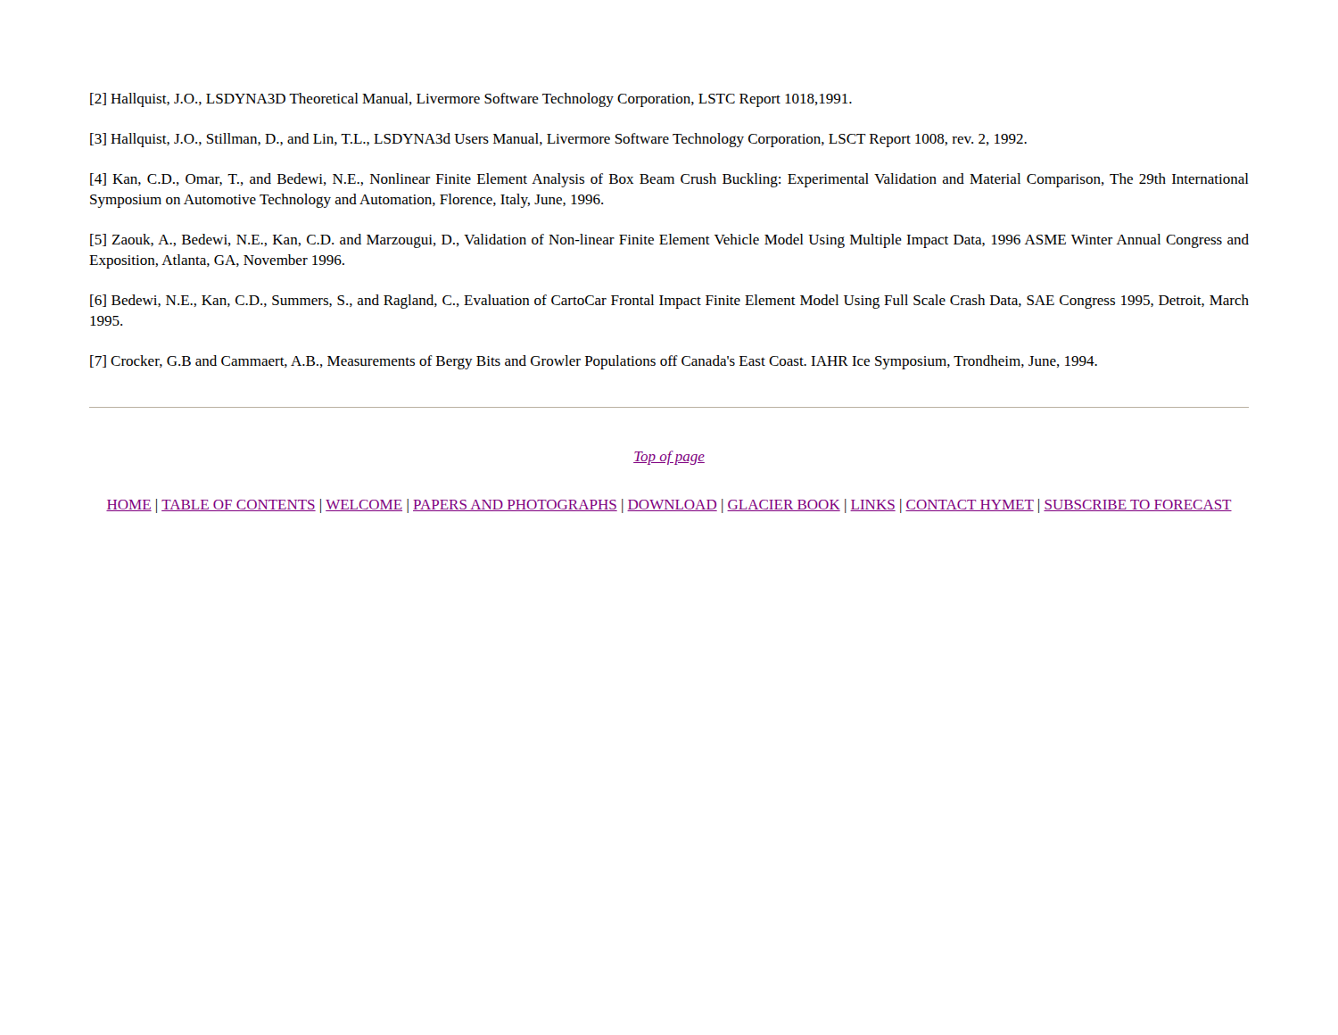[2] Hallquist, J.O., LSDYNA3D Theoretical Manual, Livermore Software Technology Corporation, LSTC Report 1018,1991.
[3] Hallquist, J.O., Stillman, D., and Lin, T.L., LSDYNA3d Users Manual, Livermore Software Technology Corporation, LSCT Report 1008, rev. 2, 1992.
[4] Kan, C.D., Omar, T., and Bedewi, N.E., Nonlinear Finite Element Analysis of Box Beam Crush Buckling: Experimental Validation and Material Comparison, The 29th International Symposium on Automotive Technology and Automation, Florence, Italy, June, 1996.
[5] Zaouk, A., Bedewi, N.E., Kan, C.D. and Marzougui, D., Validation of Non-linear Finite Element Vehicle Model Using Multiple Impact Data, 1996 ASME Winter Annual Congress and Exposition, Atlanta, GA, November 1996.
[6] Bedewi, N.E., Kan, C.D., Summers, S., and Ragland, C., Evaluation of CartoCar Frontal Impact Finite Element Model Using Full Scale Crash Data, SAE Congress 1995, Detroit, March 1995.
[7] Crocker, G.B and Cammaert, A.B., Measurements of Bergy Bits and Growler Populations off Canada's East Coast. IAHR Ice Symposium, Trondheim, June, 1994.
Top of page
HOME | TABLE OF CONTENTS | WELCOME | PAPERS AND PHOTOGRAPHS | DOWNLOAD | GLACIER BOOK | LINKS | CONTACT HYMET | SUBSCRIBE TO FORECAST